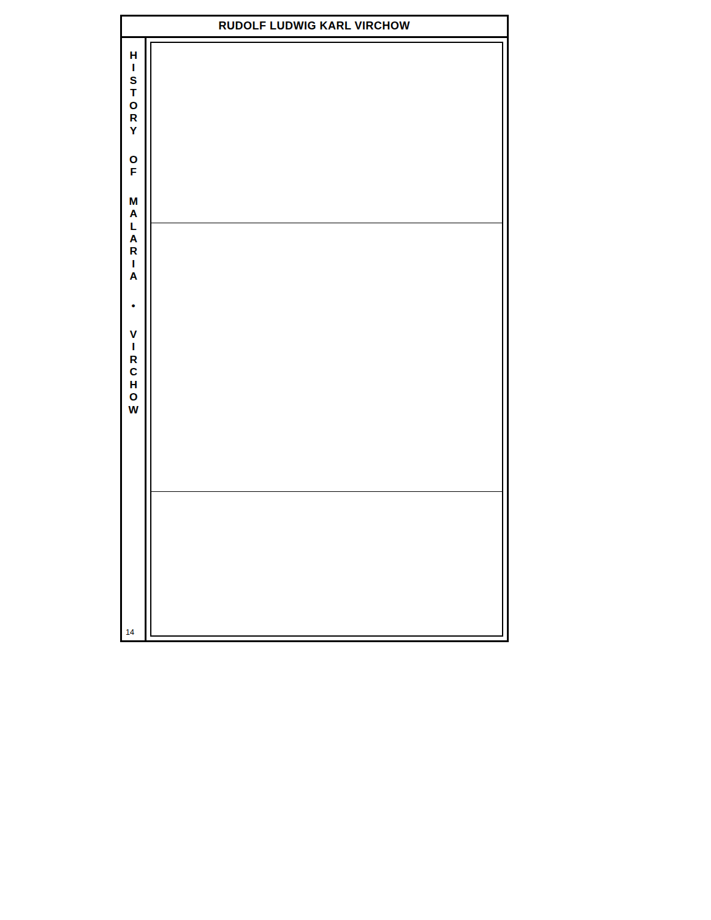RUDOLF LUDWIG KARL VIRCHOW
H I S T O R Y
O F
M A L A R I A
•
V I R C H O W
14